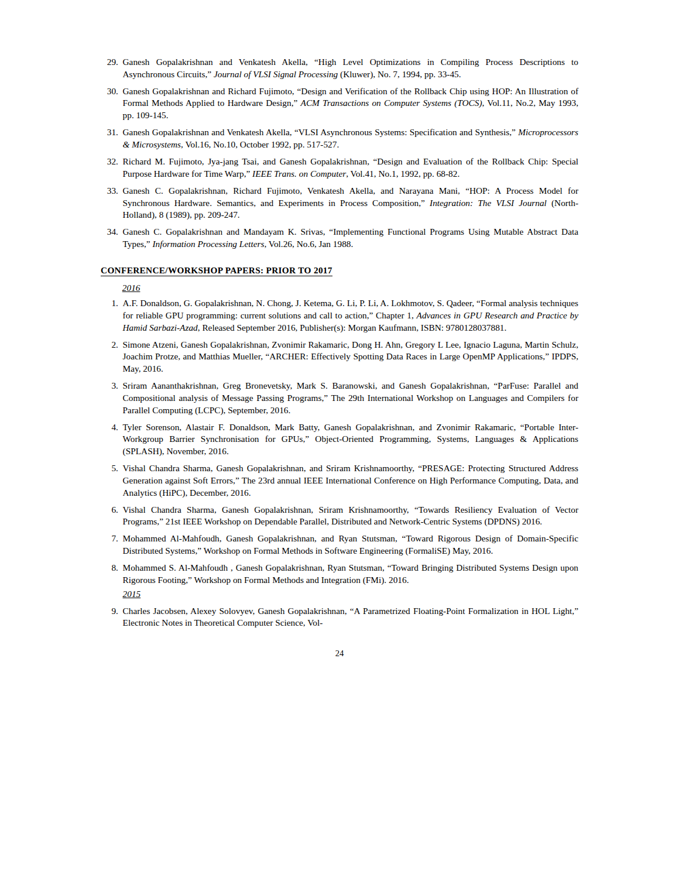Ganesh Gopalakrishnan and Venkatesh Akella, “High Level Optimizations in Compiling Process Descriptions to Asynchronous Circuits,” Journal of VLSI Signal Processing (Kluwer), No. 7, 1994, pp. 33-45.
Ganesh Gopalakrishnan and Richard Fujimoto, “Design and Verification of the Rollback Chip using HOP: An Illustration of Formal Methods Applied to Hardware Design,” ACM Transactions on Computer Systems (TOCS), Vol.11, No.2, May 1993, pp. 109-145.
Ganesh Gopalakrishnan and Venkatesh Akella, “VLSI Asynchronous Systems: Specification and Synthesis,” Microprocessors & Microsystems, Vol.16, No.10, October 1992, pp. 517-527.
Richard M. Fujimoto, Jya-jang Tsai, and Ganesh Gopalakrishnan, “Design and Evaluation of the Rollback Chip: Special Purpose Hardware for Time Warp,” IEEE Trans. on Computer, Vol.41, No.1, 1992, pp. 68-82.
Ganesh C. Gopalakrishnan, Richard Fujimoto, Venkatesh Akella, and Narayana Mani, “HOP: A Process Model for Synchronous Hardware. Semantics, and Experiments in Process Composition,” Integration: The VLSI Journal (North-Holland), 8 (1989), pp. 209-247.
Ganesh C. Gopalakrishnan and Mandayam K. Srivas, “Implementing Functional Programs Using Mutable Abstract Data Types,” Information Processing Letters, Vol.26, No.6, Jan 1988.
CONFERENCE/WORKSHOP PAPERS: PRIOR TO 2017
2016
A.F. Donaldson, G. Gopalakrishnan, N. Chong, J. Ketema, G. Li, P. Li, A. Lokhmotov, S. Qadeer, “Formal analysis techniques for reliable GPU programming: current solutions and call to action,” Chapter 1, Advances in GPU Research and Practice by Hamid Sarbazi-Azad, Released September 2016, Publisher(s): Morgan Kaufmann, ISBN: 9780128037881.
Simone Atzeni, Ganesh Gopalakrishnan, Zvonimir Rakamaric, Dong H. Ahn, Gregory L Lee, Ignacio Laguna, Martin Schulz, Joachim Protze, and Matthias Mueller, “ARCHER: Effectively Spotting Data Races in Large OpenMP Applications,” IPDPS, May, 2016.
Sriram Aananthakrishnan, Greg Bronevetsky, Mark S. Baranowski, and Ganesh Gopalakrishnan, “ParFuse: Parallel and Compositional analysis of Message Passing Programs,” The 29th International Workshop on Languages and Compilers for Parallel Computing (LCPC), September, 2016.
Tyler Sorenson, Alastair F. Donaldson, Mark Batty, Ganesh Gopalakrishnan, and Zvonimir Rakamaric, “Portable Inter-Workgroup Barrier Synchronisation for GPUs,” Object-Oriented Programming, Systems, Languages & Applications (SPLASH), November, 2016.
Vishal Chandra Sharma, Ganesh Gopalakrishnan, and Sriram Krishnamoorthy, “PRESAGE: Protecting Structured Address Generation against Soft Errors,” The 23rd annual IEEE International Conference on High Performance Computing, Data, and Analytics (HiPC), December, 2016.
Vishal Chandra Sharma, Ganesh Gopalakrishnan, Sriram Krishnamoorthy, “Towards Resiliency Evaluation of Vector Programs,” 21st IEEE Workshop on Dependable Parallel, Distributed and Network-Centric Systems (DPDNS) 2016.
Mohammed Al-Mahfoudh, Ganesh Gopalakrishnan, and Ryan Stutsman, “Toward Rigorous Design of Domain-Specific Distributed Systems,” Workshop on Formal Methods in Software Engineering (FormaliSE) May, 2016.
Mohammed S. Al-Mahfoudh , Ganesh Gopalakrishnan, Ryan Stutsman, “Toward Bringing Distributed Systems Design upon Rigorous Footing,” Workshop on Formal Methods and Integration (FMi). 2016. 2015
Charles Jacobsen, Alexey Solovyev, Ganesh Gopalakrishnan, “A Parametrized Floating-Point Formalization in HOL Light,” Electronic Notes in Theoretical Computer Science, Vol-
24